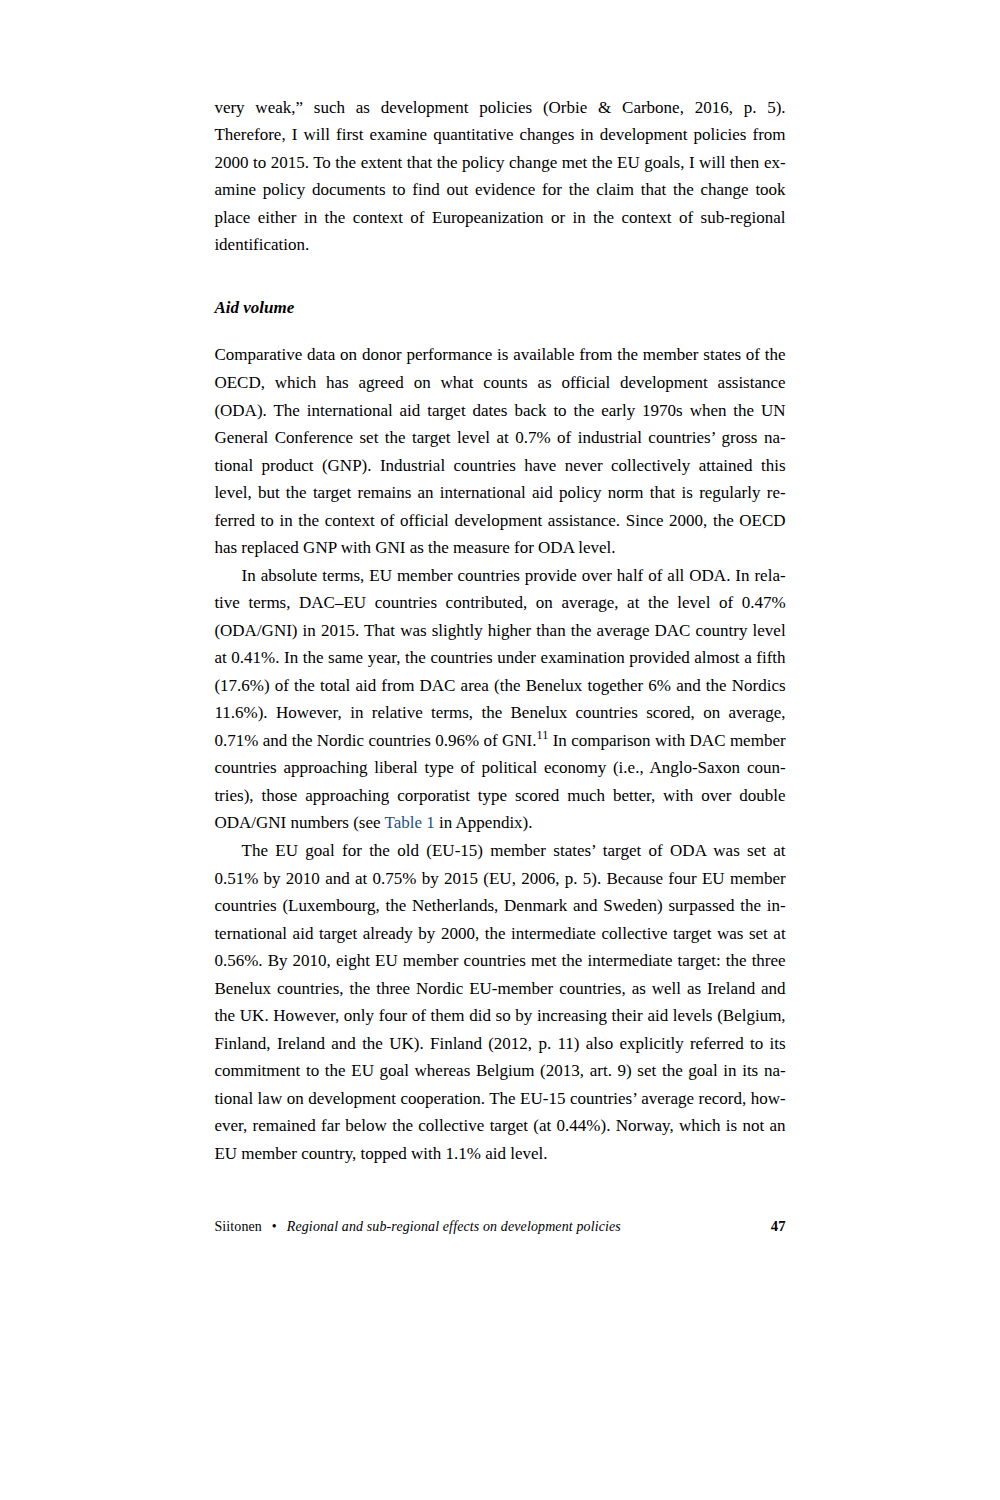very weak,” such as development policies (Orbie & Carbone, 2016, p. 5). Therefore, I will first examine quantitative changes in development policies from 2000 to 2015. To the extent that the policy change met the EU goals, I will then examine policy documents to find out evidence for the claim that the change took place either in the context of Europeanization or in the context of sub-regional identification.
Aid volume
Comparative data on donor performance is available from the member states of the OECD, which has agreed on what counts as official development assistance (ODA). The international aid target dates back to the early 1970s when the UN General Conference set the target level at 0.7% of industrial countries’ gross national product (GNP). Industrial countries have never collectively attained this level, but the target remains an international aid policy norm that is regularly referred to in the context of official development assistance. Since 2000, the OECD has replaced GNP with GNI as the measure for ODA level.
In absolute terms, EU member countries provide over half of all ODA. In relative terms, DAC–EU countries contributed, on average, at the level of 0.47% (ODA/GNI) in 2015. That was slightly higher than the average DAC country level at 0.41%. In the same year, the countries under examination provided almost a fifth (17.6%) of the total aid from DAC area (the Benelux together 6% and the Nordics 11.6%). However, in relative terms, the Benelux countries scored, on average, 0.71% and the Nordic countries 0.96% of GNI.11 In comparison with DAC member countries approaching liberal type of political economy (i.e., Anglo-Saxon countries), those approaching corporatist type scored much better, with over double ODA/GNI numbers (see Table 1 in Appendix).
The EU goal for the old (EU-15) member states’ target of ODA was set at 0.51% by 2010 and at 0.75% by 2015 (EU, 2006, p. 5). Because four EU member countries (Luxembourg, the Netherlands, Denmark and Sweden) surpassed the international aid target already by 2000, the intermediate collective target was set at 0.56%. By 2010, eight EU member countries met the intermediate target: the three Benelux countries, the three Nordic EU-member countries, as well as Ireland and the UK. However, only four of them did so by increasing their aid levels (Belgium, Finland, Ireland and the UK). Finland (2012, p. 11) also explicitly referred to its commitment to the EU goal whereas Belgium (2013, art. 9) set the goal in its national law on development cooperation. The EU-15 countries’ average record, however, remained far below the collective target (at 0.44%). Norway, which is not an EU member country, topped with 1.1% aid level.
Siitonen • Regional and sub-regional effects on development policies
47